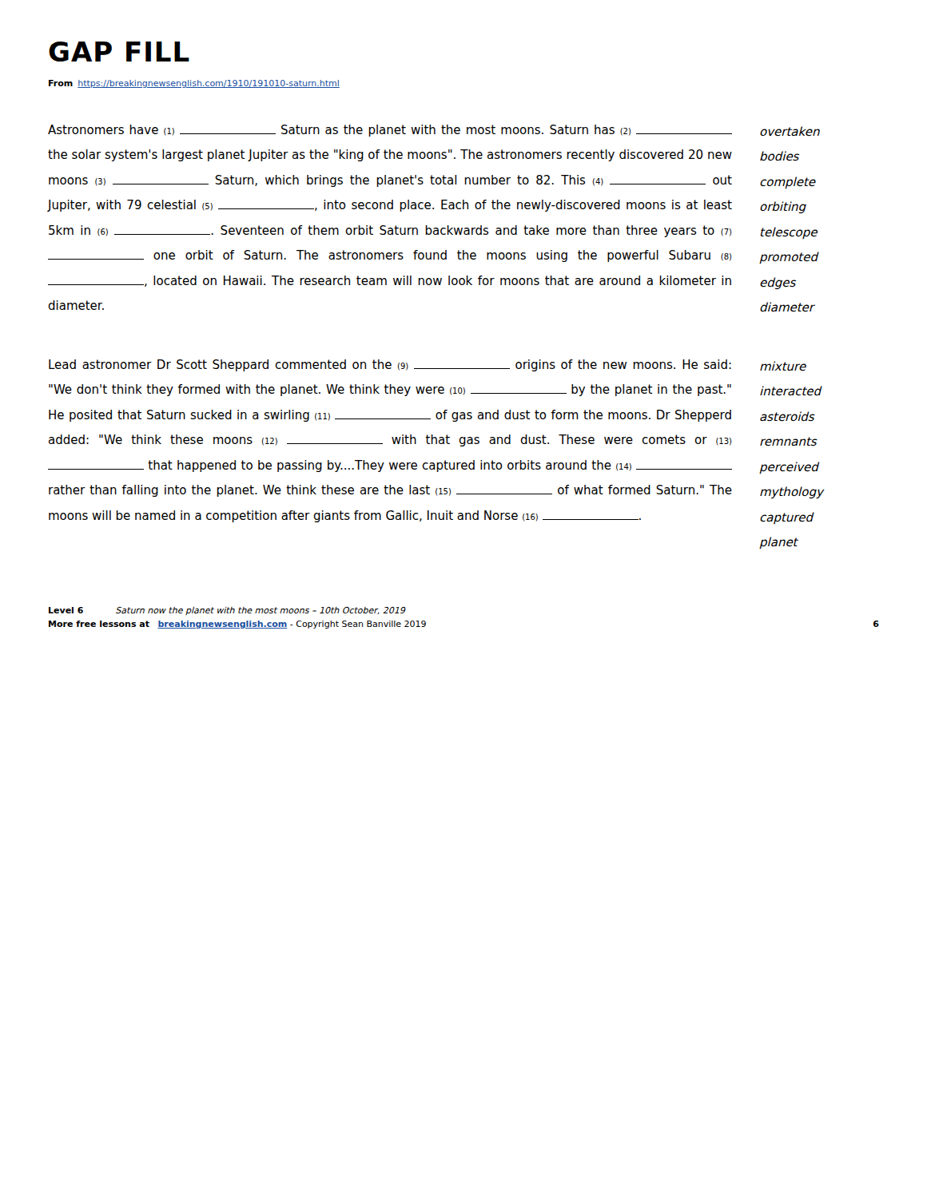GAP FILL
From https://breakingnewsenglish.com/1910/191010-saturn.html
Astronomers have (1) Saturn as the planet with the most moons. Saturn has (2) the solar system's largest planet Jupiter as the "king of the moons". The astronomers recently discovered 20 new moons (3) Saturn, which brings the planet's total number to 82. This (4) out Jupiter, with 79 celestial (5) , into second place. Each of the newly-discovered moons is at least 5km in (6) . Seventeen of them orbit Saturn backwards and take more than three years to (7) one orbit of Saturn. The astronomers found the moons using the powerful Subaru (8) , located on Hawaii. The research team will now look for moons that are around a kilometer in diameter.
overtaken
bodies
complete
orbiting
telescope
promoted
edges
diameter
Lead astronomer Dr Scott Sheppard commented on the (9) origins of the new moons. He said: "We don't think they formed with the planet. We think they were (10) by the planet in the past." He posited that Saturn sucked in a swirling (11) of gas and dust to form the moons. Dr Shepperd added: "We think these moons (12) with that gas and dust. These were comets or (13) that happened to be passing by....They were captured into orbits around the (14) rather than falling into the planet. We think these are the last (15) of what formed Saturn." The moons will be named in a competition after giants from Gallic, Inuit and Norse (16) .
mixture
interacted
asteroids
remnants
perceived
mythology
captured
planet
Level 6
Saturn now the planet with the most moons – 10th October, 2019
More free lessons at breakingnewsenglish.com - Copyright Sean Banville 2019
6